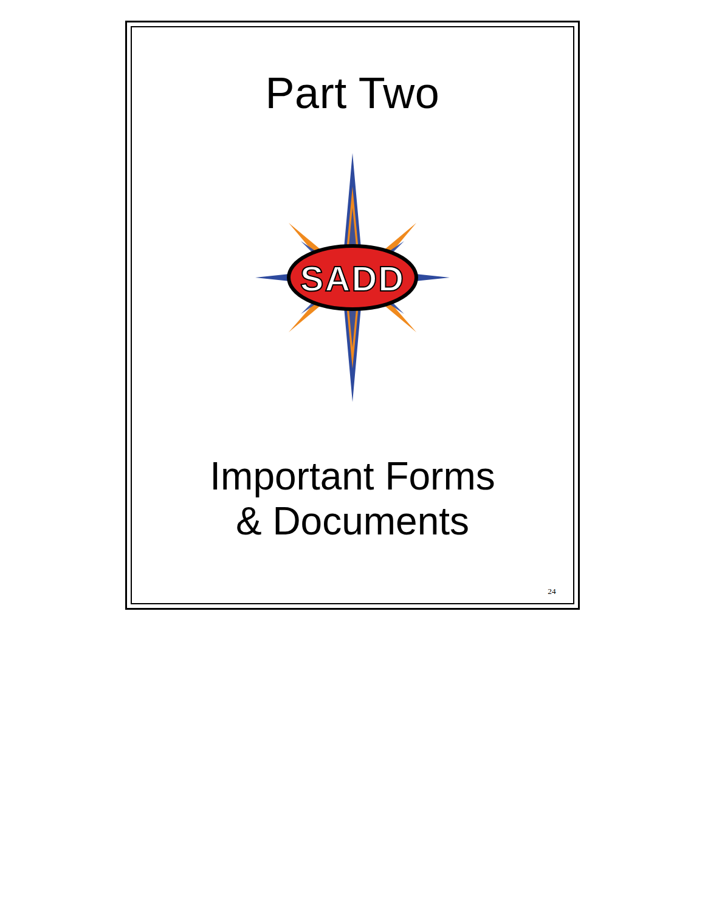Part Two
SADD
Important Forms
& Documents
24